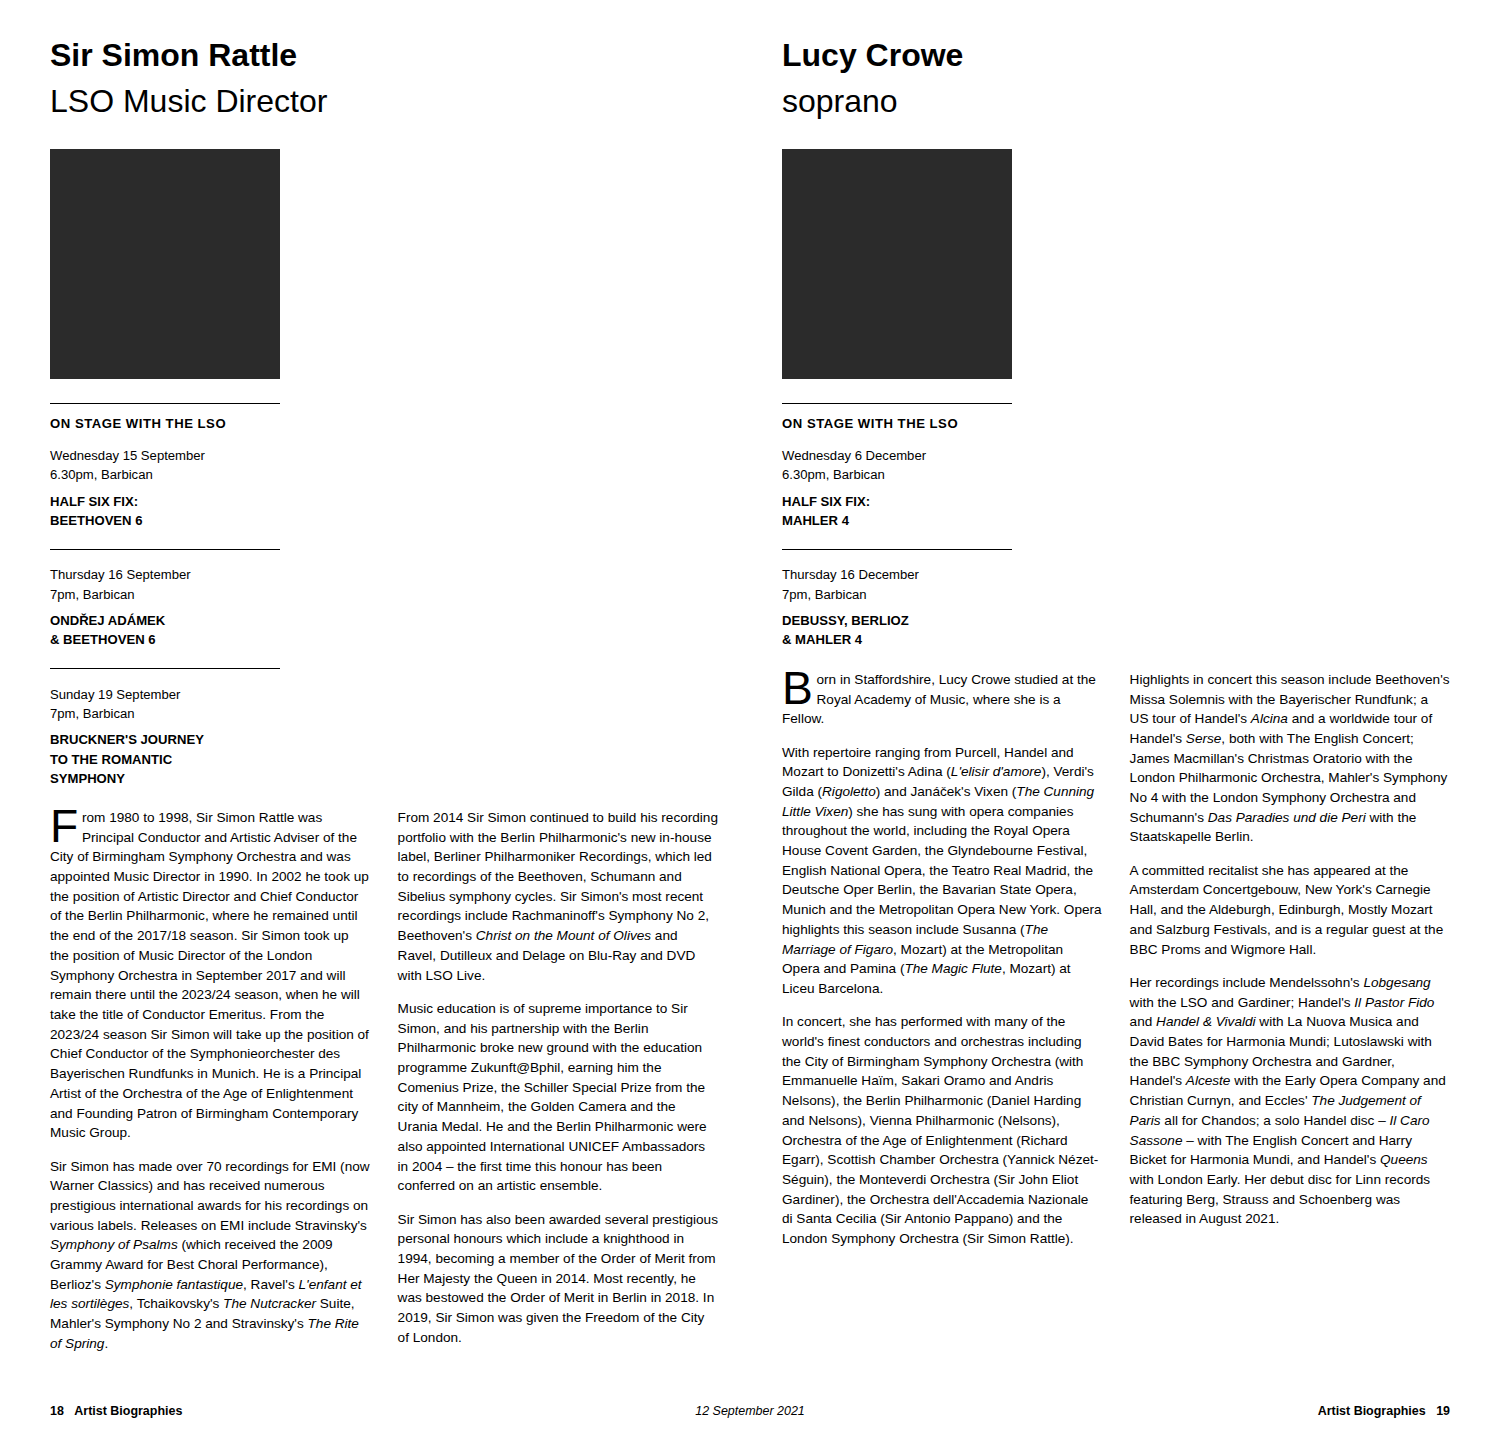Sir Simon RattleLSO Music Director
On stage with the LSO
Wednesday 15 September
6.30pm, Barbican Half Six Fix:
Beethoven 6
Thursday 16 September
7pm, Barbican Ondřej Adámek
& Beethoven 6
Sunday 19 September
7pm, Barbican Bruckner's Journey
to the Romantic
Symphony
From 1980 to 1998, Sir Simon Rattle was Principal Conductor and Artistic Adviser of the City of Birmingham Symphony Orchestra and was appointed Music Director in 1990. In 2002 he took up the position of Artistic Director and Chief Conductor of the Berlin Philharmonic, where he remained until the end of the 2017/18 season. Sir Simon took up the position of Music Director of the London Symphony Orchestra in September 2017 and will remain there until the 2023/24 season, when he will take the title of Conductor Emeritus. From the 2023/24 season Sir Simon will take up the position of Chief Conductor of the Symphonieorchester des Bayerischen Rundfunks in Munich. He is a Principal Artist of the Orchestra of the Age of Enlightenment and Founding Patron of Birmingham Contemporary Music Group.
Sir Simon has made over 70 recordings for EMI (now Warner Classics) and has received numerous prestigious international awards for his recordings on various labels. Releases on EMI include Stravinsky's Symphony of Psalms (which received the 2009 Grammy Award for Best Choral Performance), Berlioz's Symphonie fantastique, Ravel's L'enfant et les sortilèges, Tchaikovsky's The Nutcracker Suite, Mahler's Symphony No 2 and Stravinsky's The Rite of Spring.
From 2014 Sir Simon continued to build his recording portfolio with the Berlin Philharmonic's new in-house label, Berliner Philharmoniker Recordings, which led to recordings of the Beethoven, Schumann and Sibelius symphony cycles. Sir Simon's most recent recordings include Rachmaninoff's Symphony No 2, Beethoven's Christ on the Mount of Olives and Ravel, Dutilleux and Delage on Blu-Ray and DVD with LSO Live.
Music education is of supreme importance to Sir Simon, and his partnership with the Berlin Philharmonic broke new ground with the education programme Zukunft@Bphil, earning him the Comenius Prize, the Schiller Special Prize from the city of Mannheim, the Golden Camera and the Urania Medal. He and the Berlin Philharmonic were also appointed International UNICEF Ambassadors in 2004 – the first time this honour has been conferred on an artistic ensemble.
Sir Simon has also been awarded several prestigious personal honours which include a knighthood in 1994, becoming a member of the Order of Merit from Her Majesty the Queen in 2014. Most recently, he was bestowed the Order of Merit in Berlin in 2018. In 2019, Sir Simon was given the Freedom of the City of London.
Lucy Crowesoprano
On stage with the LSO
Wednesday 6 December
6.30pm, Barbican Half Six Fix:
Mahler 4
Thursday 16 December
7pm, Barbican Debussy, Berlioz
& Mahler 4
Born in Staffordshire, Lucy Crowe studied at the Royal Academy of Music, where she is a Fellow.
With repertoire ranging from Purcell, Handel and Mozart to Donizetti's Adina (L'elisir d'amore), Verdi's Gilda (Rigoletto) and Janáček's Vixen (The Cunning Little Vixen) she has sung with opera companies throughout the world, including the Royal Opera House Covent Garden, the Glyndebourne Festival, English National Opera, the Teatro Real Madrid, the Deutsche Oper Berlin, the Bavarian State Opera, Munich and the Metropolitan Opera New York. Opera highlights this season include Susanna (The Marriage of Figaro, Mozart) at the Metropolitan Opera and Pamina (The Magic Flute, Mozart) at Liceu Barcelona.
In concert, she has performed with many of the world's finest conductors and orchestras including the City of Birmingham Symphony Orchestra (with Emmanuelle Haïm, Sakari Oramo and Andris Nelsons), the Berlin Philharmonic (Daniel Harding and Nelsons), Vienna Philharmonic (Nelsons), Orchestra of the Age of Enlightenment (Richard Egarr), Scottish Chamber Orchestra (Yannick Nézet-Séguin), the Monteverdi Orchestra (Sir John Eliot Gardiner), the Orchestra dell'Accademia Nazionale di Santa Cecilia (Sir Antonio Pappano) and the London Symphony Orchestra (Sir Simon Rattle).
Highlights in concert this season include Beethoven's Missa Solemnis with the Bayerischer Rundfunk; a US tour of Handel's Alcina and a worldwide tour of Handel's Serse, both with The English Concert; James Macmillan's Christmas Oratorio with the London Philharmonic Orchestra, Mahler's Symphony No 4 with the London Symphony Orchestra and Schumann's Das Paradies und die Peri with the Staatskapelle Berlin.
A committed recitalist she has appeared at the Amsterdam Concertgebouw, New York's Carnegie Hall, and the Aldeburgh, Edinburgh, Mostly Mozart and Salzburg Festivals, and is a regular guest at the BBC Proms and Wigmore Hall.
Her recordings include Mendelssohn's Lobgesang with the LSO and Gardiner; Handel's Il Pastor Fido and Handel & Vivaldi with La Nuova Musica and David Bates for Harmonia Mundi; Lutoslawski with the BBC Symphony Orchestra and Gardner, Handel's Alceste with the Early Opera Company and Christian Curnyn, and Eccles' The Judgement of Paris all for Chandos; a solo Handel disc – Il Caro Sassone – with The English Concert and Harry Bicket for Harmonia Mundi, and Handel's Queens with London Early. Her debut disc for Linn records featuring Berg, Strauss and Schoenberg was released in August 2021.
18 Artist Biographies
12 September 2021
Artist Biographies 19